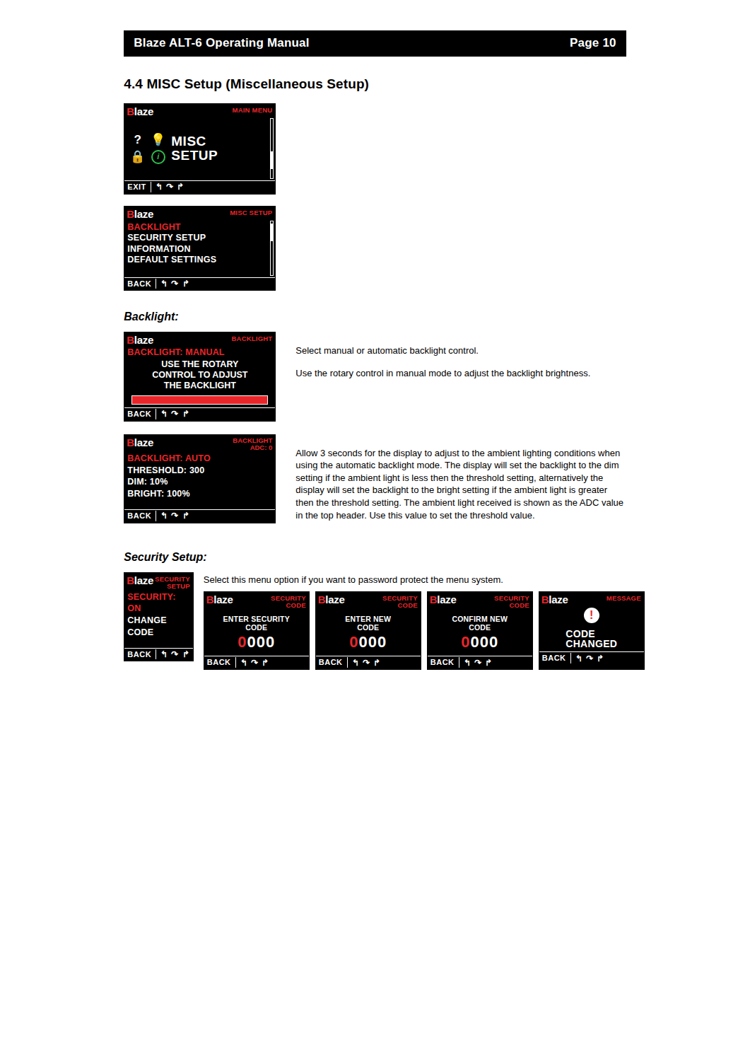Blaze ALT-6 Operating Manual Page 10
4.4 MISC Setup (Miscellaneous Setup)
Blaze
MAIN MENU
?
💡
🔒
i
MISC
SETUP
EXIT ↰ ↷ ↱
Blaze
MISC SETUP
BACKLIGHT
SECURITY SETUP
INFORMATION
DEFAULT SETTINGS
BACK ↰ ↷ ↱
Backlight:
Blaze
BACKLIGHT
BACKLIGHT: MANUAL
USE THE ROTARY
CONTROL TO ADJUST
THE BACKLIGHT
BACK ↰ ↷ ↱
Select manual or automatic backlight control.
Use the rotary control in manual mode to adjust the backlight brightness.
Blaze
BACKLIGHT
ADC: 0
BACKLIGHT: AUTO
THRESHOLD: 300
DIM: 10%
BRIGHT: 100%
BACK ↰ ↷ ↱
Allow 3 seconds for the display to adjust to the ambient lighting conditions when using the automatic backlight mode. The display will set the backlight to the dim setting if the ambient light is less then the threshold setting, alternatively the display will set the backlight to the bright setting if the ambient light is greater then the threshold setting. The ambient light received is shown as the ADC value in the top header. Use this value to set the threshold value.
Security Setup:
Blaze
SECURITY
SETUP
SECURITY: ON
CHANGE CODE
BACK ↰ ↷ ↱
Select this menu option if you want to password protect the menu system.
Blaze
SECURITY
CODE
ENTER SECURITY
CODE
0000
BACK ↰ ↷ ↱
Blaze
SECURITY
CODE
ENTER NEW
CODE
0000
BACK ↰ ↷ ↱
Blaze
SECURITY
CODE
CONFIRM NEW
CODE
0000
BACK ↰ ↷ ↱
Blaze
MESSAGE
!
CODE
CHANGED
BACK ↰ ↷ ↱